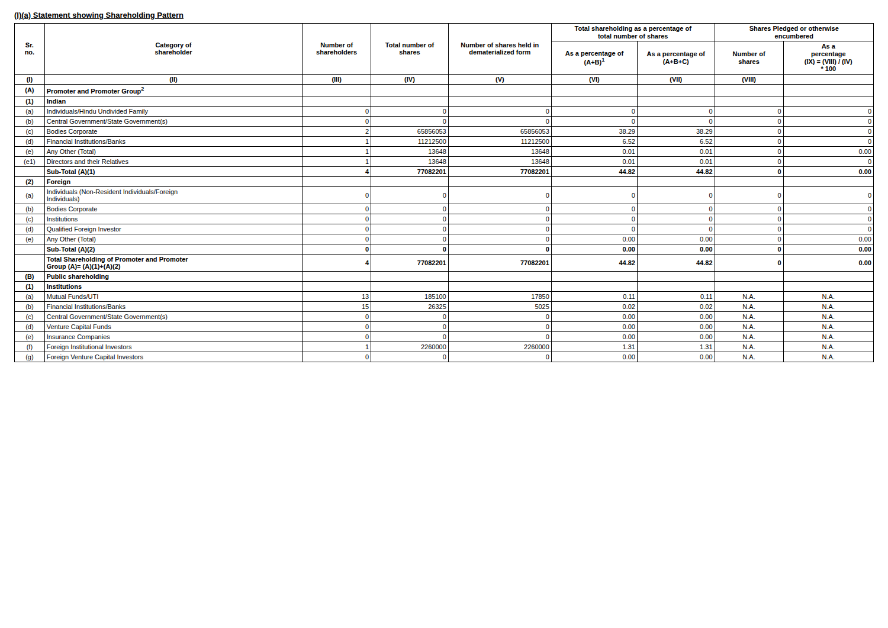(I)(a) Statement showing Shareholding Pattern
| Sr. no. | Category of shareholder | Number of shareholders | Total number of shares | Number of shares held in dematerialized form | Total shareholding as a percentage of total number of shares | Shares Pledged or otherwise encumbered |
| --- | --- | --- | --- | --- | --- | --- |
| As a percentage of (A+B) 1 | As a percentage of (A+B+C) | Number of shares | As a percentage (IX) = (VIII) / (IV) * 100 |
| (I) | (II) | (III) | (IV) | (V) | (VI) | (VII) | (VIII) | |
| (A) | Promoter and Promoter Group 2 | | | | | | | |
| (1) | Indian | | | | | | | |
| (a) | Individuals/Hindu Undivided Family | 0 | 0 | 0 | 0 | 0 | 0 | 0 |
| (b) | Central Government/State Government(s) | 0 | 0 | 0 | 0 | 0 | 0 | 0 |
| (c) | Bodies Corporate | 2 | 65856053 | 65856053 | 38.29 | 38.29 | 0 | 0 |
| (d) | Financial Institutions/Banks | 1 | 11212500 | 11212500 | 6.52 | 6.52 | 0 | 0 |
| (e) | Any Other (Total) | 1 | 13648 | 13648 | 0.01 | 0.01 | 0 | 0.00 |
| (e1) | Directors and their Relatives | 1 | 13648 | 13648 | 0.01 | 0.01 | 0 | 0 |
| | Sub-Total (A)(1) | 4 | 77082201 | 77082201 | 44.82 | 44.82 | 0 | 0.00 |
| (2) | Foreign | | | | | | | |
| (a) | Individuals (Non-Resident Individuals/Foreign Individuals) | 0 | 0 | 0 | 0 | 0 | 0 | 0 |
| (b) | Bodies Corporate | 0 | 0 | 0 | 0 | 0 | 0 | 0 |
| (c) | Institutions | 0 | 0 | 0 | 0 | 0 | 0 | 0 |
| (d) | Qualified Foreign Investor | 0 | 0 | 0 | 0 | 0 | 0 | 0 |
| (e) | Any Other (Total) | 0 | 0 | 0 | 0.00 | 0.00 | 0 | 0.00 |
| | Sub-Total (A)(2) | 0 | 0 | 0 | 0.00 | 0.00 | 0 | 0.00 |
| | Total Shareholding of Promoter and Promoter Group (A)= (A)(1)+(A)(2) | 4 | 77082201 | 77082201 | 44.82 | 44.82 | 0 | 0.00 |
| (B) | Public shareholding | | | | | | | |
| (1) | Institutions | | | | | | | |
| (a) | Mutual Funds/UTI | 13 | 185100 | 17850 | 0.11 | 0.11 | N.A. | N.A. |
| (b) | Financial Institutions/Banks | 15 | 26325 | 5025 | 0.02 | 0.02 | N.A. | N.A. |
| (c) | Central Government/State Government(s) | 0 | 0 | 0 | 0.00 | 0.00 | N.A. | N.A. |
| (d) | Venture Capital Funds | 0 | 0 | 0 | 0.00 | 0.00 | N.A. | N.A. |
| (e) | Insurance Companies | 0 | 0 | 0 | 0.00 | 0.00 | N.A. | N.A. |
| (f) | Foreign Institutional Investors | 1 | 2260000 | 2260000 | 1.31 | 1.31 | N.A. | N.A. |
| (g) | Foreign Venture Capital Investors | 0 | 0 | 0 | 0.00 | 0.00 | N.A. | N.A. |